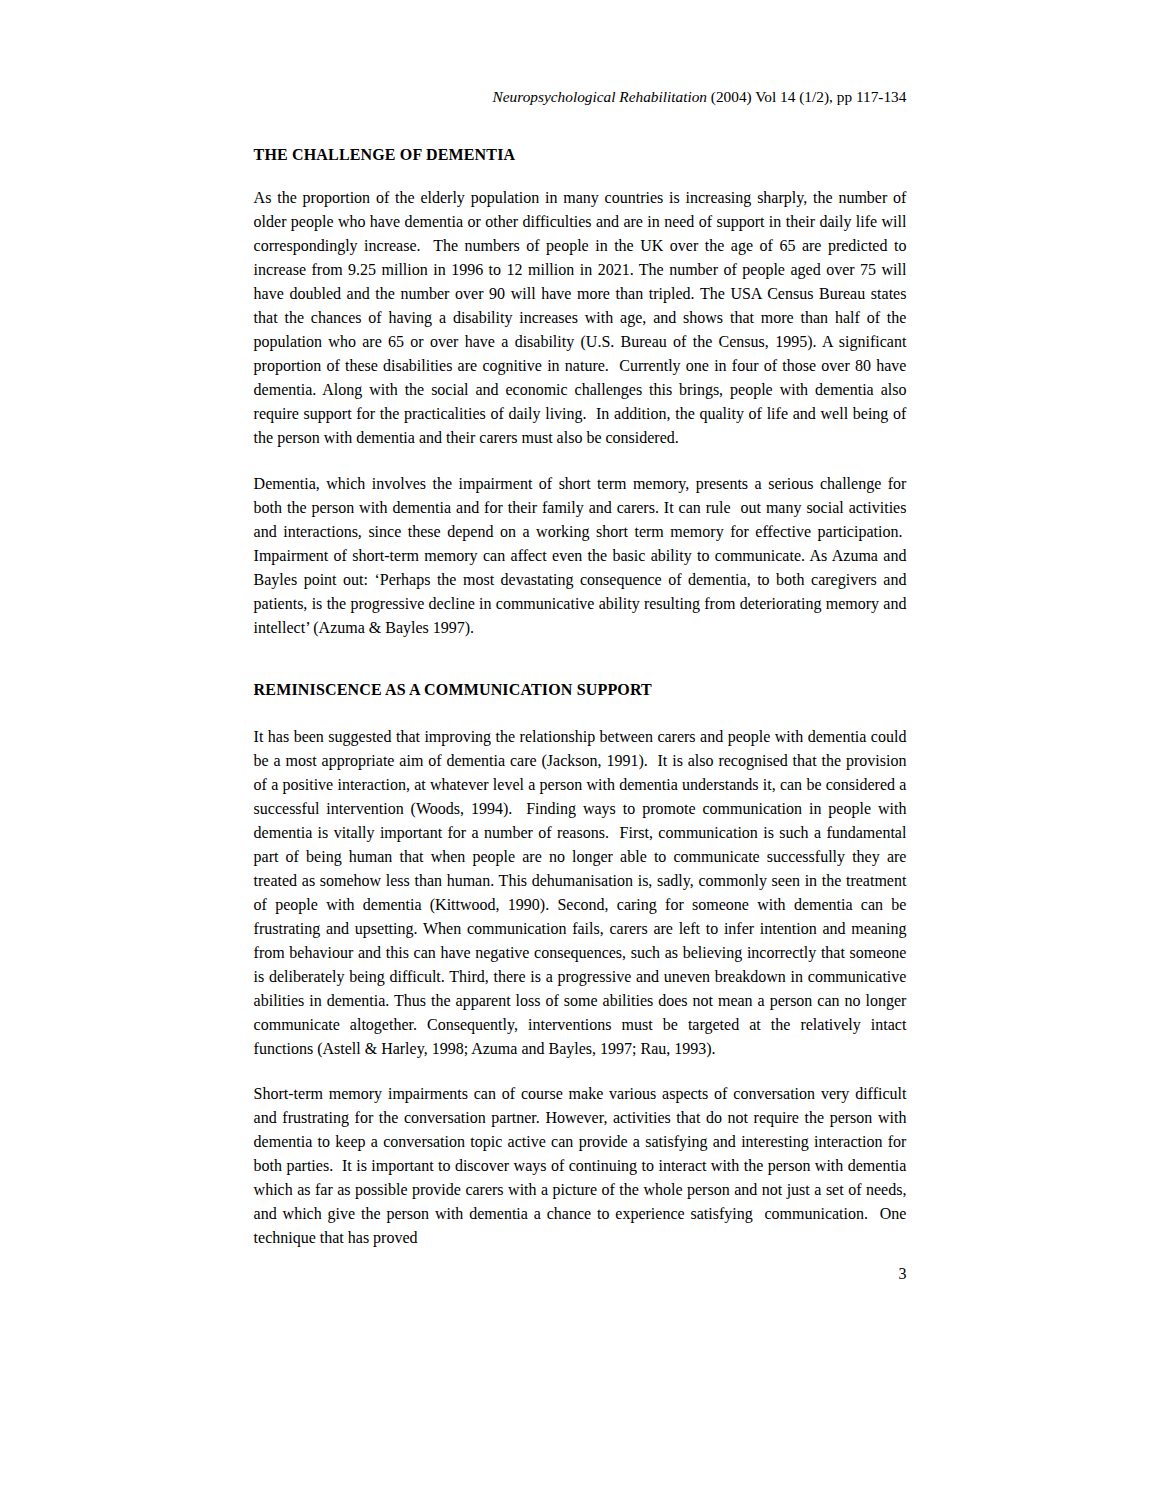Neuropsychological Rehabilitation (2004) Vol 14 (1/2), pp 117-134
The Challenge of Dementia
As the proportion of the elderly population in many countries is increasing sharply, the number of older people who have dementia or other difficulties and are in need of support in their daily life will correspondingly increase. The numbers of people in the UK over the age of 65 are predicted to increase from 9.25 million in 1996 to 12 million in 2021. The number of people aged over 75 will have doubled and the number over 90 will have more than tripled. The USA Census Bureau states that the chances of having a disability increases with age, and shows that more than half of the population who are 65 or over have a disability (U.S. Bureau of the Census, 1995). A significant proportion of these disabilities are cognitive in nature. Currently one in four of those over 80 have dementia. Along with the social and economic challenges this brings, people with dementia also require support for the practicalities of daily living. In addition, the quality of life and well being of the person with dementia and their carers must also be considered.
Dementia, which involves the impairment of short term memory, presents a serious challenge for both the person with dementia and for their family and carers. It can rule out many social activities and interactions, since these depend on a working short term memory for effective participation. Impairment of short-term memory can affect even the basic ability to communicate. As Azuma and Bayles point out: ‘Perhaps the most devastating consequence of dementia, to both caregivers and patients, is the progressive decline in communicative ability resulting from deteriorating memory and intellect’ (Azuma & Bayles 1997).
Reminiscence as a Communication Support
It has been suggested that improving the relationship between carers and people with dementia could be a most appropriate aim of dementia care (Jackson, 1991). It is also recognised that the provision of a positive interaction, at whatever level a person with dementia understands it, can be considered a successful intervention (Woods, 1994). Finding ways to promote communication in people with dementia is vitally important for a number of reasons. First, communication is such a fundamental part of being human that when people are no longer able to communicate successfully they are treated as somehow less than human. This dehumanisation is, sadly, commonly seen in the treatment of people with dementia (Kittwood, 1990). Second, caring for someone with dementia can be frustrating and upsetting. When communication fails, carers are left to infer intention and meaning from behaviour and this can have negative consequences, such as believing incorrectly that someone is deliberately being difficult. Third, there is a progressive and uneven breakdown in communicative abilities in dementia. Thus the apparent loss of some abilities does not mean a person can no longer communicate altogether. Consequently, interventions must be targeted at the relatively intact functions (Astell & Harley, 1998; Azuma and Bayles, 1997; Rau, 1993).
Short-term memory impairments can of course make various aspects of conversation very difficult and frustrating for the conversation partner. However, activities that do not require the person with dementia to keep a conversation topic active can provide a satisfying and interesting interaction for both parties. It is important to discover ways of continuing to interact with the person with dementia which as far as possible provide carers with a picture of the whole person and not just a set of needs, and which give the person with dementia a chance to experience satisfying communication. One technique that has proved
3